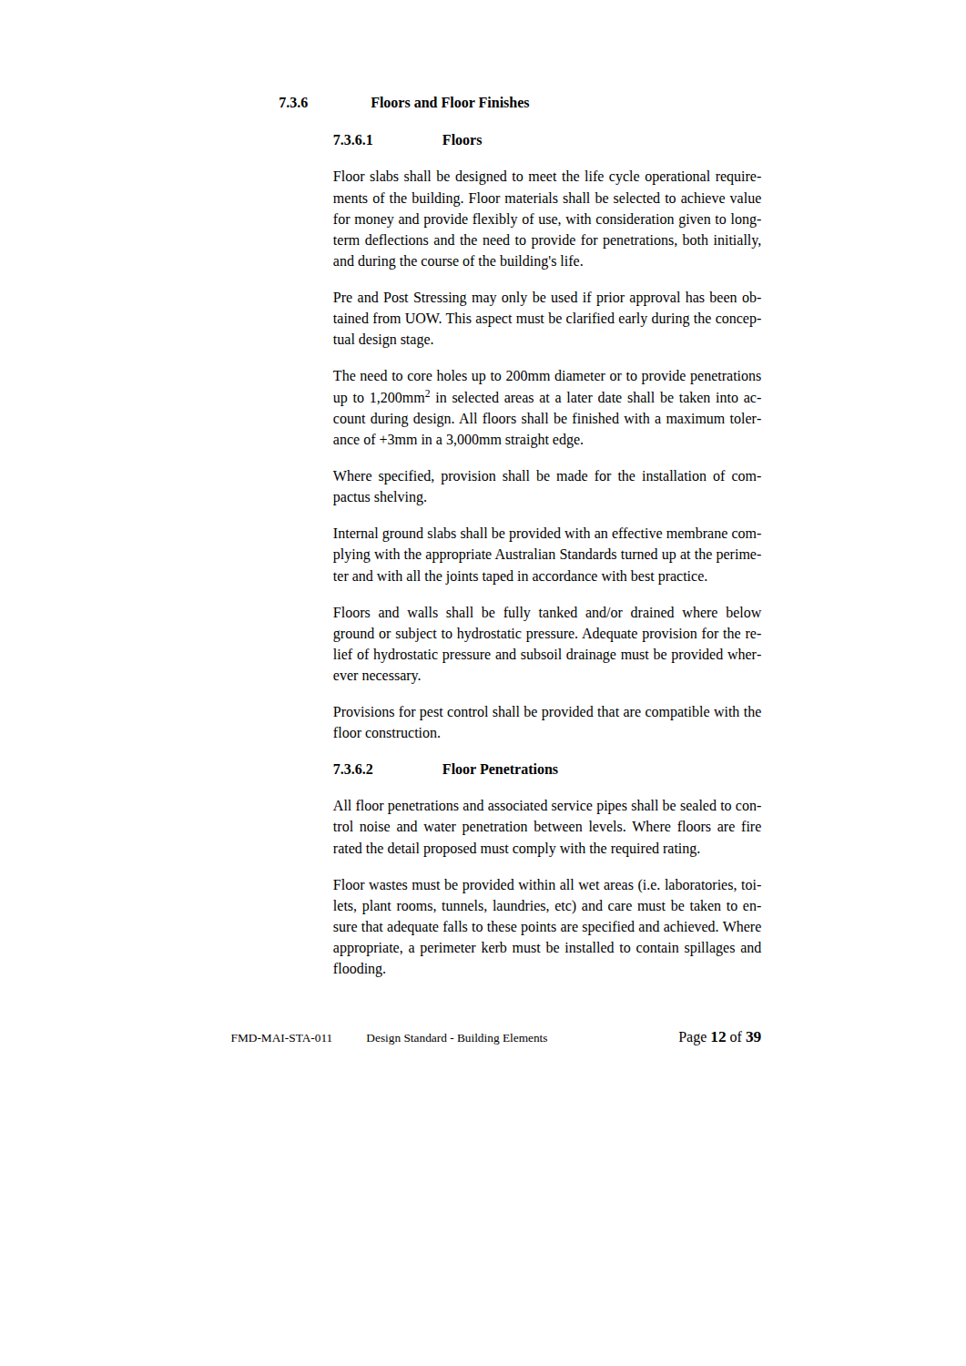7.3.6 Floors and Floor Finishes
7.3.6.1 Floors
Floor slabs shall be designed to meet the life cycle operational requirements of the building. Floor materials shall be selected to achieve value for money and provide flexibly of use, with consideration given to long-term deflections and the need to provide for penetrations, both initially, and during the course of the building's life.
Pre and Post Stressing may only be used if prior approval has been obtained from UOW. This aspect must be clarified early during the conceptual design stage.
The need to core holes up to 200mm diameter or to provide penetrations up to 1,200mm2 in selected areas at a later date shall be taken into account during design. All floors shall be finished with a maximum tolerance of +3mm in a 3,000mm straight edge.
Where specified, provision shall be made for the installation of compactus shelving.
Internal ground slabs shall be provided with an effective membrane complying with the appropriate Australian Standards turned up at the perimeter and with all the joints taped in accordance with best practice.
Floors and walls shall be fully tanked and/or drained where below ground or subject to hydrostatic pressure. Adequate provision for the relief of hydrostatic pressure and subsoil drainage must be provided wherever necessary.
Provisions for pest control shall be provided that are compatible with the floor construction.
7.3.6.2 Floor Penetrations
All floor penetrations and associated service pipes shall be sealed to control noise and water penetration between levels. Where floors are fire rated the detail proposed must comply with the required rating.
Floor wastes must be provided within all wet areas (i.e. laboratories, toilets, plant rooms, tunnels, laundries, etc) and care must be taken to ensure that adequate falls to these points are specified and achieved. Where appropriate, a perimeter kerb must be installed to contain spillages and flooding.
FMD-MAI-STA-011
Design Standard - Building Elements
Page 12 of 39